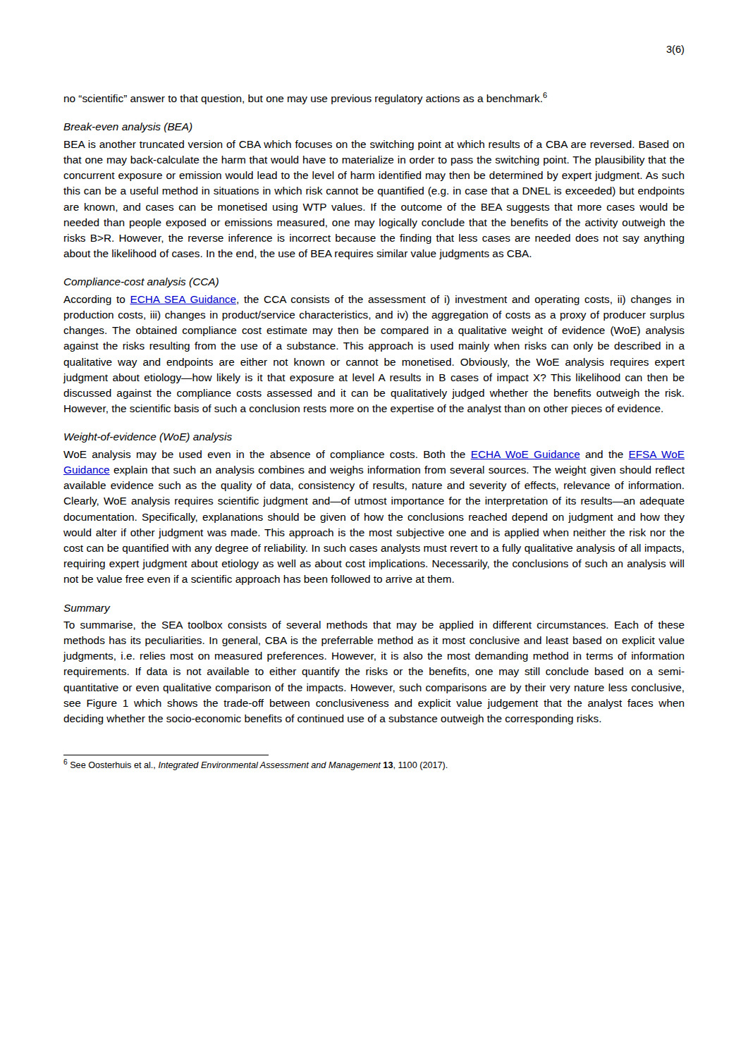3(6)
no “scientific” answer to that question, but one may use previous regulatory actions as a benchmark.6
Break-even analysis (BEA)
BEA is another truncated version of CBA which focuses on the switching point at which results of a CBA are reversed. Based on that one may back-calculate the harm that would have to materialize in order to pass the switching point. The plausibility that the concurrent exposure or emission would lead to the level of harm identified may then be determined by expert judgment. As such this can be a useful method in situations in which risk cannot be quantified (e.g. in case that a DNEL is exceeded) but endpoints are known, and cases can be monetised using WTP values. If the outcome of the BEA suggests that more cases would be needed than people exposed or emissions measured, one may logically conclude that the benefits of the activity outweigh the risks B>R. However, the reverse inference is incorrect because the finding that less cases are needed does not say anything about the likelihood of cases. In the end, the use of BEA requires similar value judgments as CBA.
Compliance-cost analysis (CCA)
According to ECHA SEA Guidance, the CCA consists of the assessment of i) investment and operating costs, ii) changes in production costs, iii) changes in product/service characteristics, and iv) the aggregation of costs as a proxy of producer surplus changes. The obtained compliance cost estimate may then be compared in a qualitative weight of evidence (WoE) analysis against the risks resulting from the use of a substance. This approach is used mainly when risks can only be described in a qualitative way and endpoints are either not known or cannot be monetised. Obviously, the WoE analysis requires expert judgment about etiology—how likely is it that exposure at level A results in B cases of impact X? This likelihood can then be discussed against the compliance costs assessed and it can be qualitatively judged whether the benefits outweigh the risk. However, the scientific basis of such a conclusion rests more on the expertise of the analyst than on other pieces of evidence.
Weight-of-evidence (WoE) analysis
WoE analysis may be used even in the absence of compliance costs. Both the ECHA WoE Guidance and the EFSA WoE Guidance explain that such an analysis combines and weighs information from several sources. The weight given should reflect available evidence such as the quality of data, consistency of results, nature and severity of effects, relevance of information. Clearly, WoE analysis requires scientific judgment and—of utmost importance for the interpretation of its results—an adequate documentation. Specifically, explanations should be given of how the conclusions reached depend on judgment and how they would alter if other judgment was made. This approach is the most subjective one and is applied when neither the risk nor the cost can be quantified with any degree of reliability. In such cases analysts must revert to a fully qualitative analysis of all impacts, requiring expert judgment about etiology as well as about cost implications. Necessarily, the conclusions of such an analysis will not be value free even if a scientific approach has been followed to arrive at them.
Summary
To summarise, the SEA toolbox consists of several methods that may be applied in different circumstances. Each of these methods has its peculiarities. In general, CBA is the preferrable method as it most conclusive and least based on explicit value judgments, i.e. relies most on measured preferences. However, it is also the most demanding method in terms of information requirements. If data is not available to either quantify the risks or the benefits, one may still conclude based on a semi-quantitative or even qualitative comparison of the impacts. However, such comparisons are by their very nature less conclusive, see Figure 1 which shows the trade-off between conclusiveness and explicit value judgement that the analyst faces when deciding whether the socio-economic benefits of continued use of a substance outweigh the corresponding risks.
6 See Oosterhuis et al., Integrated Environmental Assessment and Management 13, 1100 (2017).